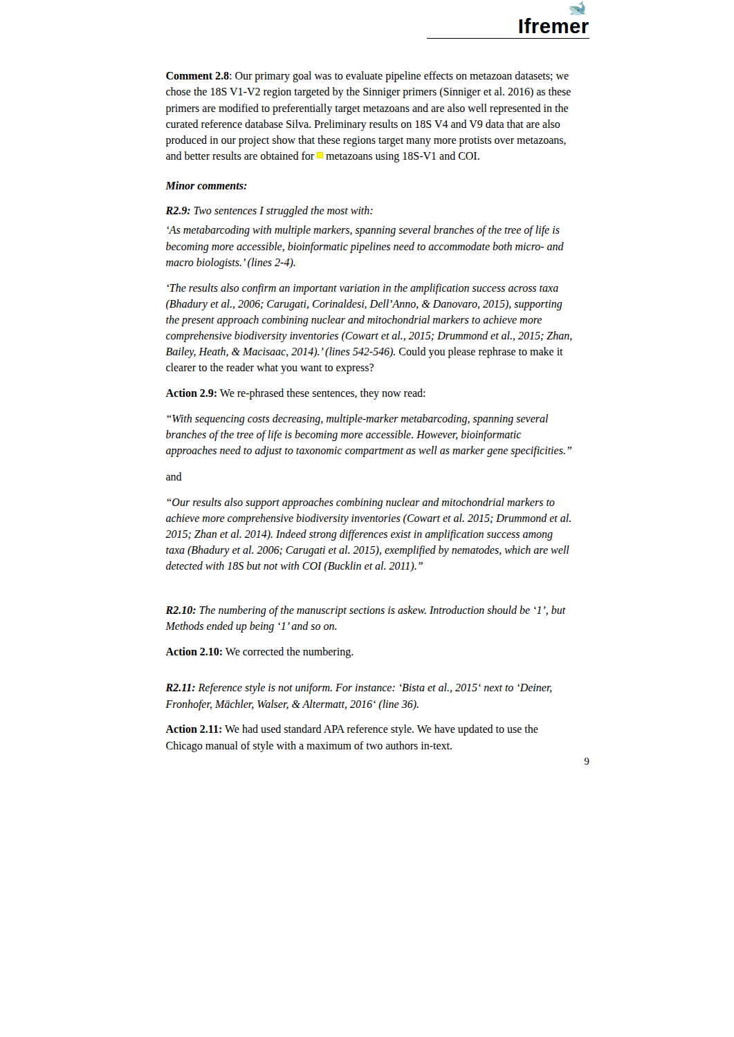🐋
Ifremer
Comment 2.8: Our primary goal was to evaluate pipeline effects on metazoan datasets; we chose the 18S V1-V2 region targeted by the Sinniger primers (Sinniger et al. 2016) as these primers are modified to preferentially target metazoans and are also well represented in the curated reference database Silva. Preliminary results on 18S V4 and V9 data that are also produced in our project show that these regions target many more protists over metazoans, and better results are obtained for metazoans using 18S-V1 and COI.
Minor comments:
R2.9: Two sentences I struggled the most with:
‘As metabarcoding with multiple markers, spanning several branches of the tree of life is becoming more accessible, bioinformatic pipelines need to accommodate both micro- and macro biologists.’ (lines 2-4).
‘The results also confirm an important variation in the amplification success across taxa (Bhadury et al., 2006; Carugati, Corinaldesi, Dell’Anno, & Danovaro, 2015), supporting the present approach combining nuclear and mitochondrial markers to achieve more comprehensive biodiversity inventories (Cowart et al., 2015; Drummond et al., 2015; Zhan, Bailey, Heath, & Macisaac, 2014).’ (lines 542-546). Could you please rephrase to make it clearer to the reader what you want to express?
Action 2.9: We re-phrased these sentences, they now read:
“With sequencing costs decreasing, multiple-marker metabarcoding, spanning several branches of the tree of life is becoming more accessible. However, bioinformatic approaches need to adjust to taxonomic compartment as well as marker gene specificities.”
and
“Our results also support approaches combining nuclear and mitochondrial markers to achieve more comprehensive biodiversity inventories (Cowart et al. 2015; Drummond et al. 2015; Zhan et al. 2014). Indeed strong differences exist in amplification success among taxa (Bhadury et al. 2006; Carugati et al. 2015), exemplified by nematodes, which are well detected with 18S but not with COI (Bucklin et al. 2011).”
R2.10: The numbering of the manuscript sections is askew. Introduction should be ‘1’, but Methods ended up being ‘1’ and so on.
Action 2.10: We corrected the numbering.
R2.11: Reference style is not uniform. For instance: ‘Bista et al., 2015‘ next to ‘Deiner, Fronhofer, Mächler, Walser, & Altermatt, 2016‘ (line 36).
Action 2.11: We had used standard APA reference style. We have updated to use the Chicago manual of style with a maximum of two authors in-text.
9